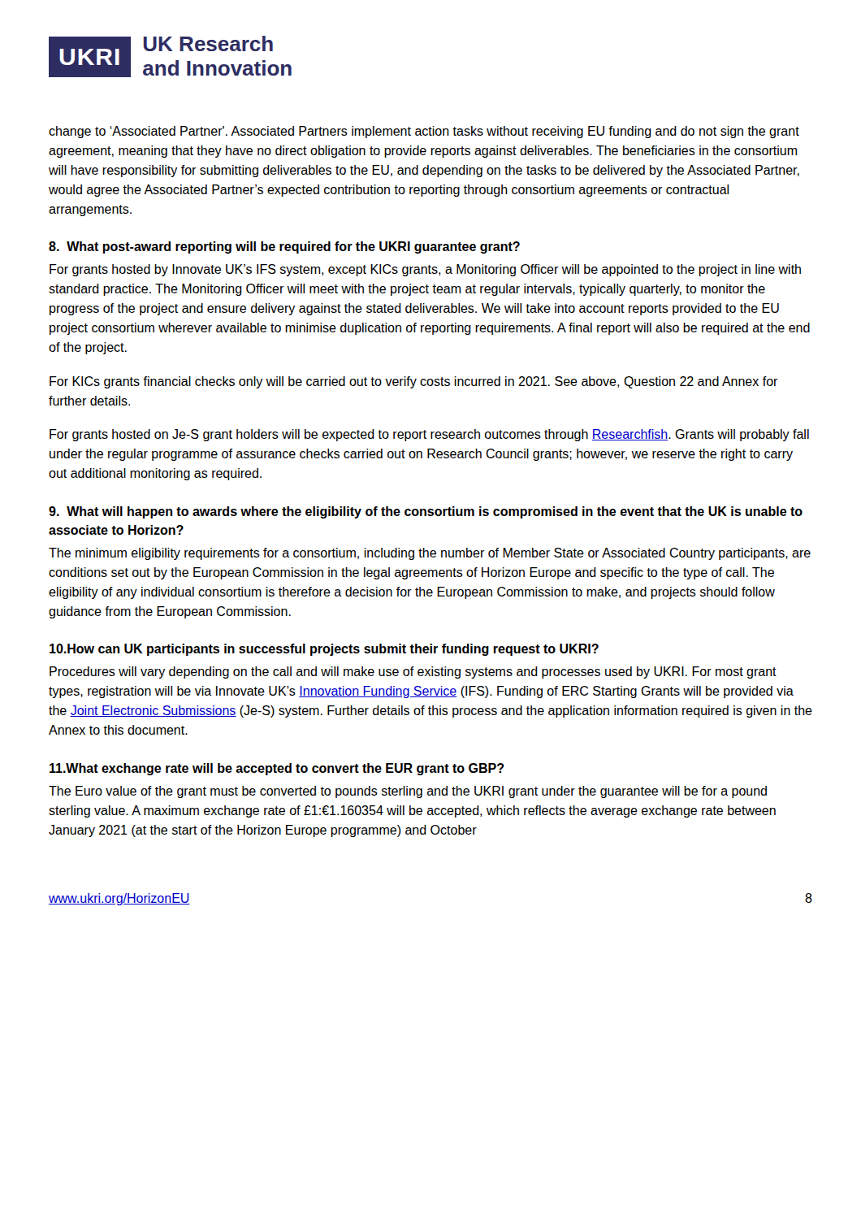UKRI
UK Research
and Innovation
change to ‘Associated Partner'. Associated Partners implement action tasks without receiving EU funding and do not sign the grant agreement, meaning that they have no direct obligation to provide reports against deliverables. The beneficiaries in the consortium will have responsibility for submitting deliverables to the EU, and depending on the tasks to be delivered by the Associated Partner, would agree the Associated Partner’s expected contribution to reporting through consortium agreements or contractual arrangements.
8. What post-award reporting will be required for the UKRI guarantee grant?
For grants hosted by Innovate UK’s IFS system, except KICs grants, a Monitoring Officer will be appointed to the project in line with standard practice. The Monitoring Officer will meet with the project team at regular intervals, typically quarterly, to monitor the progress of the project and ensure delivery against the stated deliverables. We will take into account reports provided to the EU project consortium wherever available to minimise duplication of reporting requirements. A final report will also be required at the end of the project.
For KICs grants financial checks only will be carried out to verify costs incurred in 2021. See above, Question 22 and Annex for further details.
For grants hosted on Je-S grant holders will be expected to report research outcomes through Researchfish. Grants will probably fall under the regular programme of assurance checks carried out on Research Council grants; however, we reserve the right to carry out additional monitoring as required.
9. What will happen to awards where the eligibility of the consortium is compromised in the event that the UK is unable to associate to Horizon?
The minimum eligibility requirements for a consortium, including the number of Member State or Associated Country participants, are conditions set out by the European Commission in the legal agreements of Horizon Europe and specific to the type of call. The eligibility of any individual consortium is therefore a decision for the European Commission to make, and projects should follow guidance from the European Commission.
10. How can UK participants in successful projects submit their funding request to UKRI?
Procedures will vary depending on the call and will make use of existing systems and processes used by UKRI. For most grant types, registration will be via Innovate UK’s Innovation Funding Service (IFS). Funding of ERC Starting Grants will be provided via the Joint Electronic Submissions (Je-S) system. Further details of this process and the application information required is given in the Annex to this document.
11. What exchange rate will be accepted to convert the EUR grant to GBP?
The Euro value of the grant must be converted to pounds sterling and the UKRI grant under the guarantee will be for a pound sterling value. A maximum exchange rate of £1:€1.160354 will be accepted, which reflects the average exchange rate between January 2021 (at the start of the Horizon Europe programme) and October
www.ukri.org/HorizonEU 8